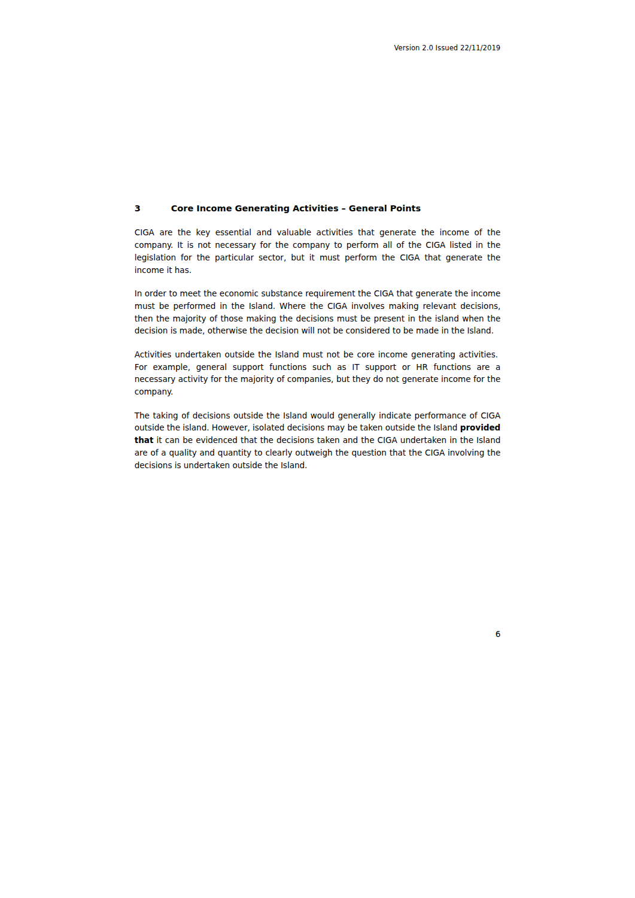Version 2.0 Issued 22/11/2019
3 Core Income Generating Activities – General Points
CIGA are the key essential and valuable activities that generate the income of the company. It is not necessary for the company to perform all of the CIGA listed in the legislation for the particular sector, but it must perform the CIGA that generate the income it has.
In order to meet the economic substance requirement the CIGA that generate the income must be performed in the Island. Where the CIGA involves making relevant decisions, then the majority of those making the decisions must be present in the island when the decision is made, otherwise the decision will not be considered to be made in the Island.
Activities undertaken outside the Island must not be core income generating activities. For example, general support functions such as IT support or HR functions are a necessary activity for the majority of companies, but they do not generate income for the company.
The taking of decisions outside the Island would generally indicate performance of CIGA outside the island. However, isolated decisions may be taken outside the Island provided that it can be evidenced that the decisions taken and the CIGA undertaken in the Island are of a quality and quantity to clearly outweigh the question that the CIGA involving the decisions is undertaken outside the Island.
6